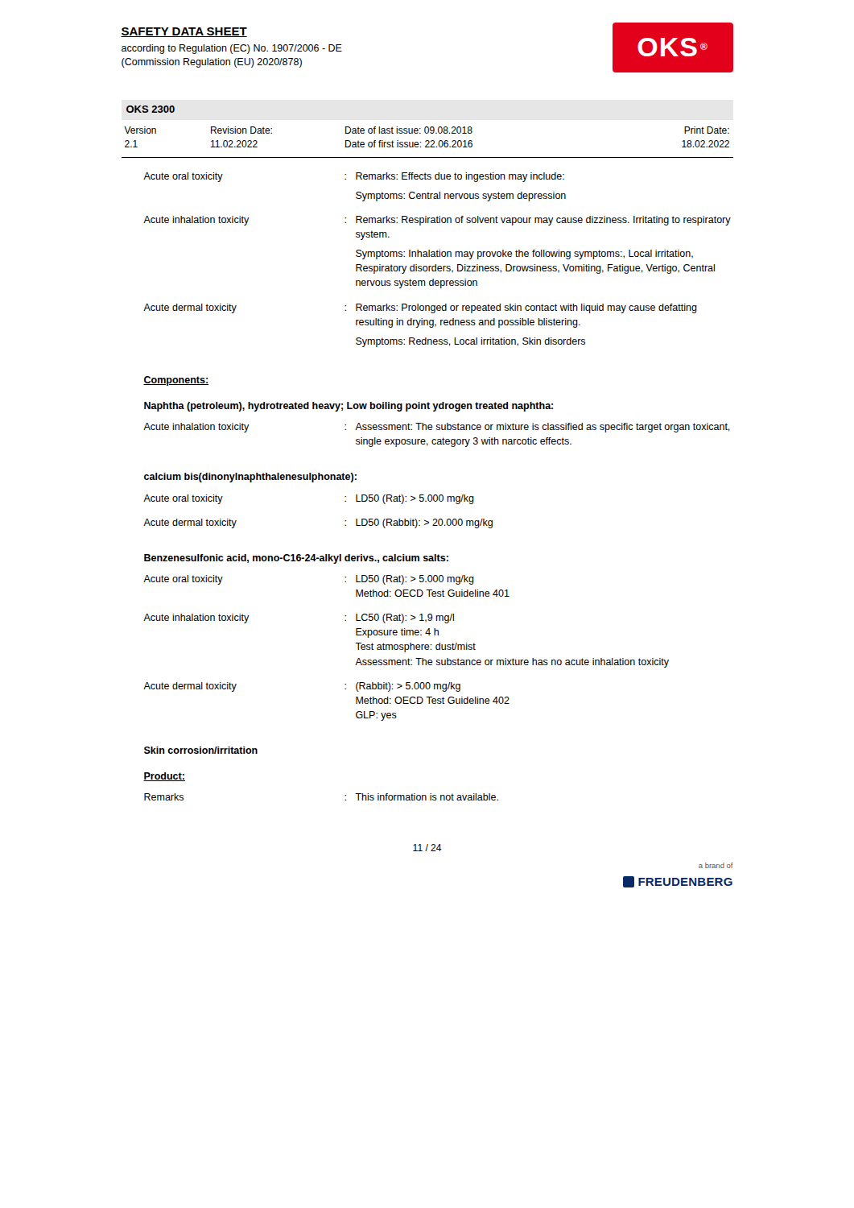SAFETY DATA SHEET
according to Regulation (EC) No. 1907/2006 - DE
(Commission Regulation (EU) 2020/878)
OKS®
OKS 2300
| Version 2.1 | Revision Date: 11.02.2022 | Date of last issue: 09.08.2018 Date of first issue: 22.06.2016 | Print Date: 18.02.2022 |
| Acute oral toxicity | : | Remarks: Effects due to ingestion may include: Symptoms: Central nervous system depression |
| Acute inhalation toxicity | : | Remarks: Respiration of solvent vapour may cause dizziness. Irritating to respiratory system. Symptoms: Inhalation may provoke the following symptoms:, Local irritation, Respiratory disorders, Dizziness, Drowsiness, Vomiting, Fatigue, Vertigo, Central nervous system depression |
| Acute dermal toxicity | : | Remarks: Prolonged or repeated skin contact with liquid may cause defatting resulting in drying, redness and possible blistering. Symptoms: Redness, Local irritation, Skin disorders |
Components:
Naphtha (petroleum), hydrotreated heavy; Low boiling point ydrogen treated naphtha:
| Acute inhalation toxicity | : | Assessment: The substance or mixture is classified as specific target organ toxicant, single exposure, category 3 with narcotic effects. |
calcium bis(dinonylnaphthalenesulphonate):
| Acute oral toxicity | : | LD50 (Rat): > 5.000 mg/kg |
| Acute dermal toxicity | : | LD50 (Rabbit): > 20.000 mg/kg |
Benzenesulfonic acid, mono-C16-24-alkyl derivs., calcium salts:
| Acute oral toxicity | : | LD50 (Rat): > 5.000 mg/kg Method: OECD Test Guideline 401 |
| Acute inhalation toxicity | : | LC50 (Rat): > 1,9 mg/l Exposure time: 4 h Test atmosphere: dust/mist Assessment: The substance or mixture has no acute inhalation toxicity |
| Acute dermal toxicity | : | (Rabbit): > 5.000 mg/kg Method: OECD Test Guideline 402 GLP: yes |
Skin corrosion/irritation
Product:
| Remarks | : | This information is not available. |
11 / 24
a brand of
FREUDENBERG